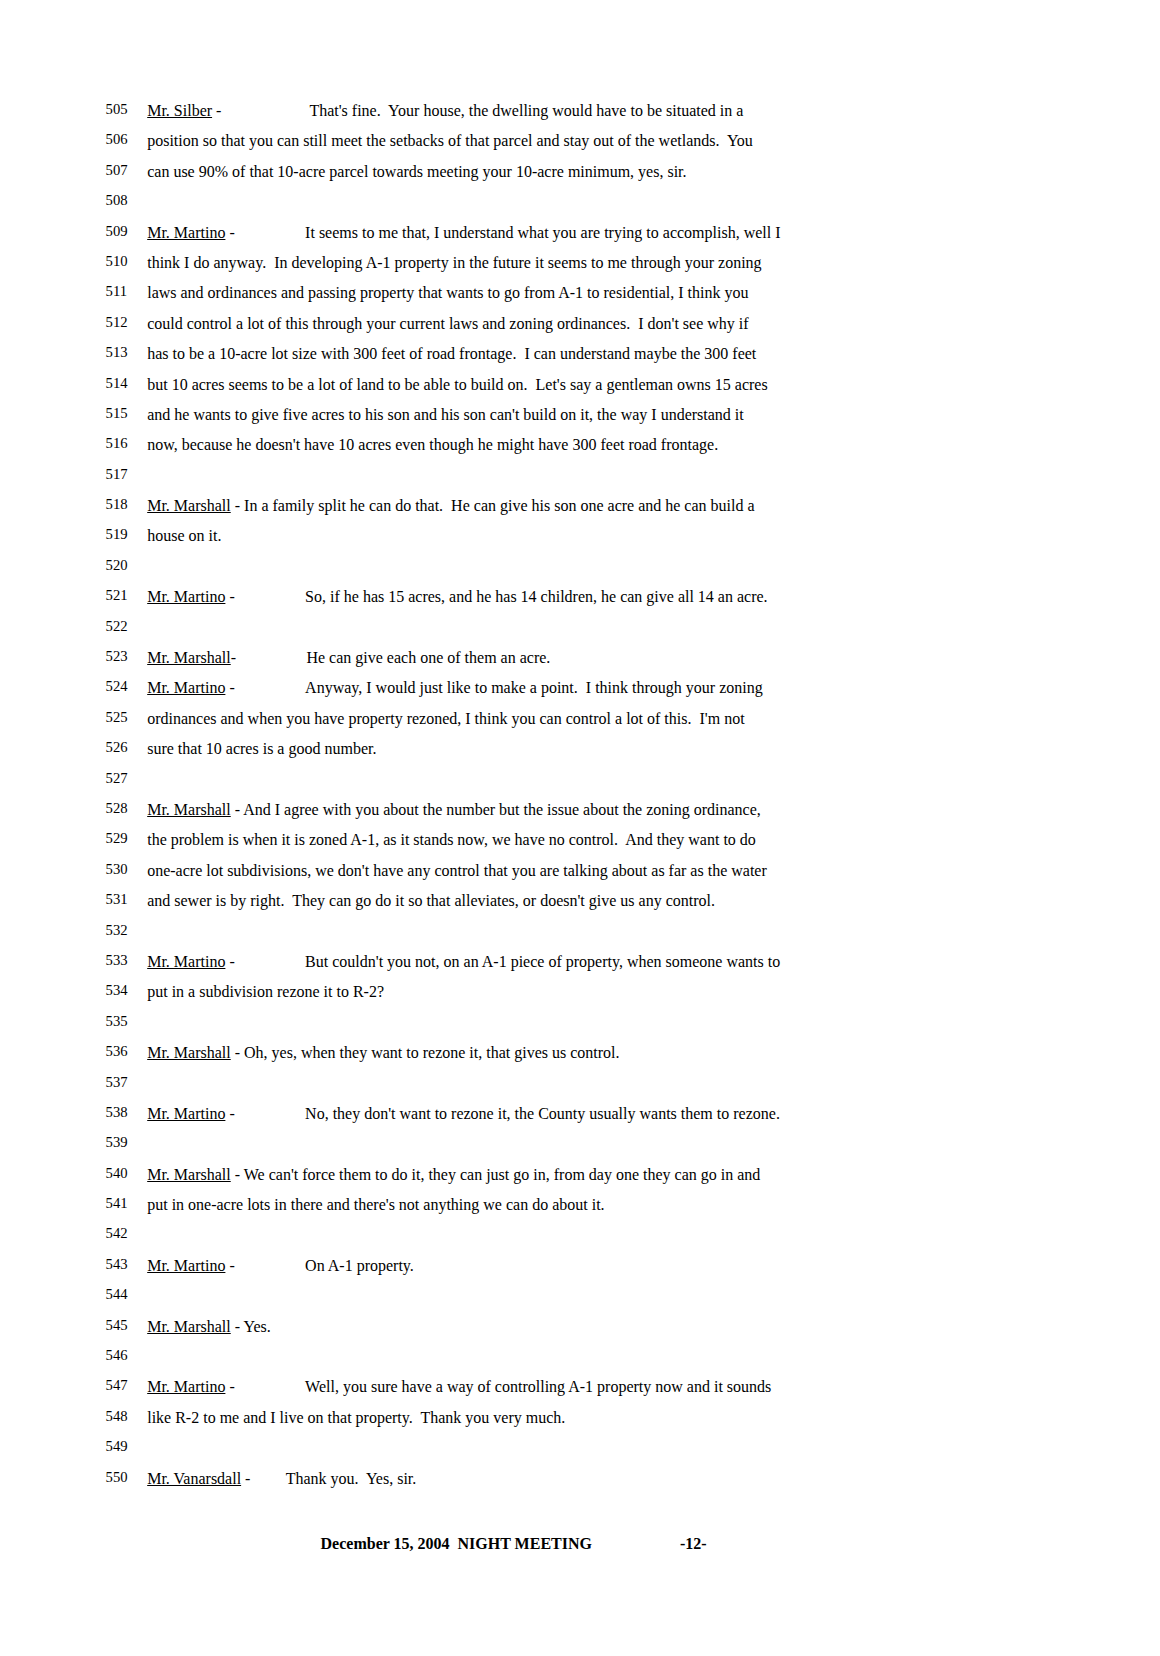Mr. Silber - That's fine. Your house, the dwelling would have to be situated in a
position so that you can still meet the setbacks of that parcel and stay out of the wetlands. You
can use 90% of that 10-acre parcel towards meeting your 10-acre minimum, yes, sir.
Mr. Martino - It seems to me that, I understand what you are trying to accomplish, well I
think I do anyway. In developing A-1 property in the future it seems to me through your zoning
laws and ordinances and passing property that wants to go from A-1 to residential, I think you
could control a lot of this through your current laws and zoning ordinances. I don't see why if
has to be a 10-acre lot size with 300 feet of road frontage. I can understand maybe the 300 feet
but 10 acres seems to be a lot of land to be able to build on. Let's say a gentleman owns 15 acres
and he wants to give five acres to his son and his son can't build on it, the way I understand it
now, because he doesn't have 10 acres even though he might have 300 feet road frontage.
Mr. Marshall - In a family split he can do that. He can give his son one acre and he can build a
house on it.
Mr. Martino - So, if he has 15 acres, and he has 14 children, he can give all 14 an acre.
Mr. Marshall- He can give each one of them an acre.
Mr. Martino - Anyway, I would just like to make a point. I think through your zoning
ordinances and when you have property rezoned, I think you can control a lot of this. I'm not
sure that 10 acres is a good number.
Mr. Marshall - And I agree with you about the number but the issue about the zoning ordinance,
the problem is when it is zoned A-1, as it stands now, we have no control. And they want to do
one-acre lot subdivisions, we don't have any control that you are talking about as far as the water
and sewer is by right. They can go do it so that alleviates, or doesn't give us any control.
Mr. Martino - But couldn't you not, on an A-1 piece of property, when someone wants to
put in a subdivision rezone it to R-2?
Mr. Marshall - Oh, yes, when they want to rezone it, that gives us control.
Mr. Martino - No, they don't want to rezone it, the County usually wants them to rezone.
Mr. Marshall - We can't force them to do it, they can just go in, from day one they can go in and
put in one-acre lots in there and there's not anything we can do about it.
Mr. Martino - On A-1 property.
Mr. Marshall - Yes.
Mr. Martino - Well, you sure have a way of controlling A-1 property now and it sounds
like R-2 to me and I live on that property. Thank you very much.
Mr. Vanarsdall - Thank you. Yes, sir.
December 15, 2004 NIGHT MEETING -12-